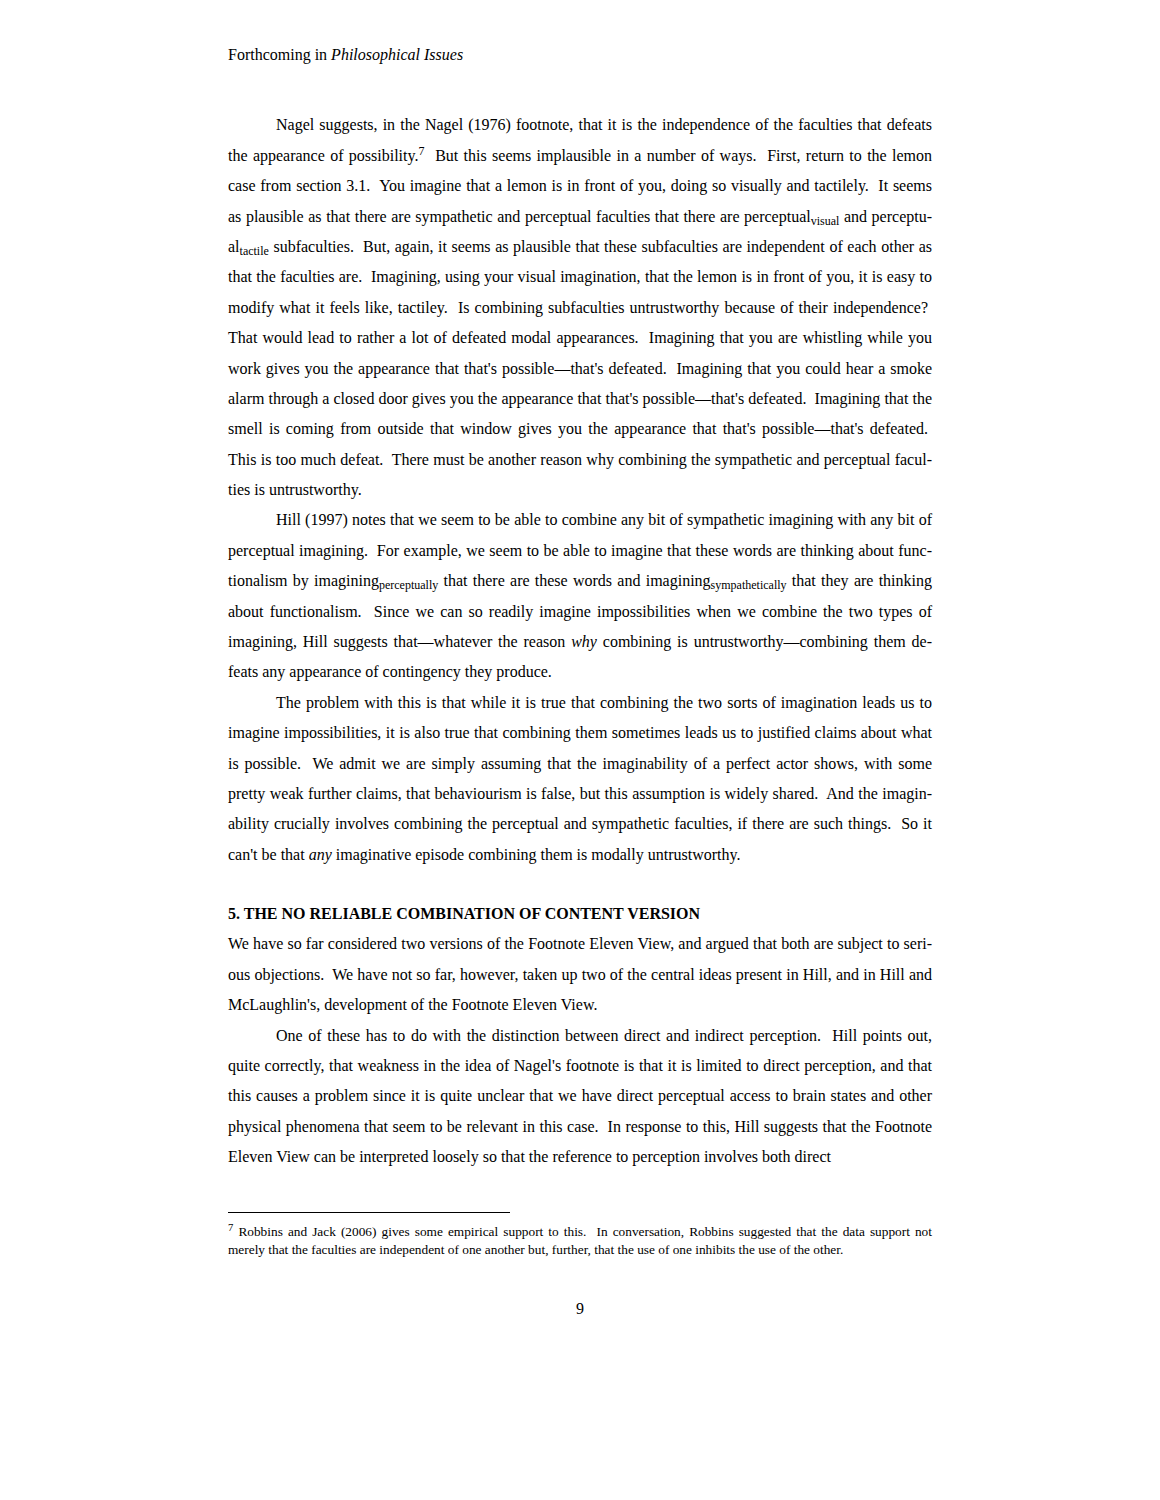Forthcoming in Philosophical Issues
Nagel suggests, in the Nagel (1976) footnote, that it is the independence of the faculties that defeats the appearance of possibility.7 But this seems implausible in a number of ways. First, return to the lemon case from section 3.1. You imagine that a lemon is in front of you, doing so visually and tactilely. It seems as plausible as that there are sympathetic and perceptual faculties that there are perceptualvisual and perceptualtactile subfaculties. But, again, it seems as plausible that these subfaculties are independent of each other as that the faculties are. Imagining, using your visual imagination, that the lemon is in front of you, it is easy to modify what it feels like, tactiley. Is combining subfaculties untrustworthy because of their independence? That would lead to rather a lot of defeated modal appearances. Imagining that you are whistling while you work gives you the appearance that that's possible—that's defeated. Imagining that you could hear a smoke alarm through a closed door gives you the appearance that that's possible—that's defeated. Imagining that the smell is coming from outside that window gives you the appearance that that's possible—that's defeated. This is too much defeat. There must be another reason why combining the sympathetic and perceptual faculties is untrustworthy.
Hill (1997) notes that we seem to be able to combine any bit of sympathetic imagining with any bit of perceptual imagining. For example, we seem to be able to imagine that these words are thinking about functionalism by imaginingperceptually that there are these words and imaginingsympathetically that they are thinking about functionalism. Since we can so readily imagine impossibilities when we combine the two types of imagining, Hill suggests that—whatever the reason why combining is untrustworthy—combining them defeats any appearance of contingency they produce.
The problem with this is that while it is true that combining the two sorts of imagination leads us to imagine impossibilities, it is also true that combining them sometimes leads us to justified claims about what is possible. We admit we are simply assuming that the imaginability of a perfect actor shows, with some pretty weak further claims, that behaviourism is false, but this assumption is widely shared. And the imaginability crucially involves combining the perceptual and sympathetic faculties, if there are such things. So it can't be that any imaginative episode combining them is modally untrustworthy.
5. The No Reliable Combination of Content Version
We have so far considered two versions of the Footnote Eleven View, and argued that both are subject to serious objections. We have not so far, however, taken up two of the central ideas present in Hill, and in Hill and McLaughlin's, development of the Footnote Eleven View.
One of these has to do with the distinction between direct and indirect perception. Hill points out, quite correctly, that weakness in the idea of Nagel's footnote is that it is limited to direct perception, and that this causes a problem since it is quite unclear that we have direct perceptual access to brain states and other physical phenomena that seem to be relevant in this case. In response to this, Hill suggests that the Footnote Eleven View can be interpreted loosely so that the reference to perception involves both direct
7 Robbins and Jack (2006) gives some empirical support to this. In conversation, Robbins suggested that the data support not merely that the faculties are independent of one another but, further, that the use of one inhibits the use of the other.
9